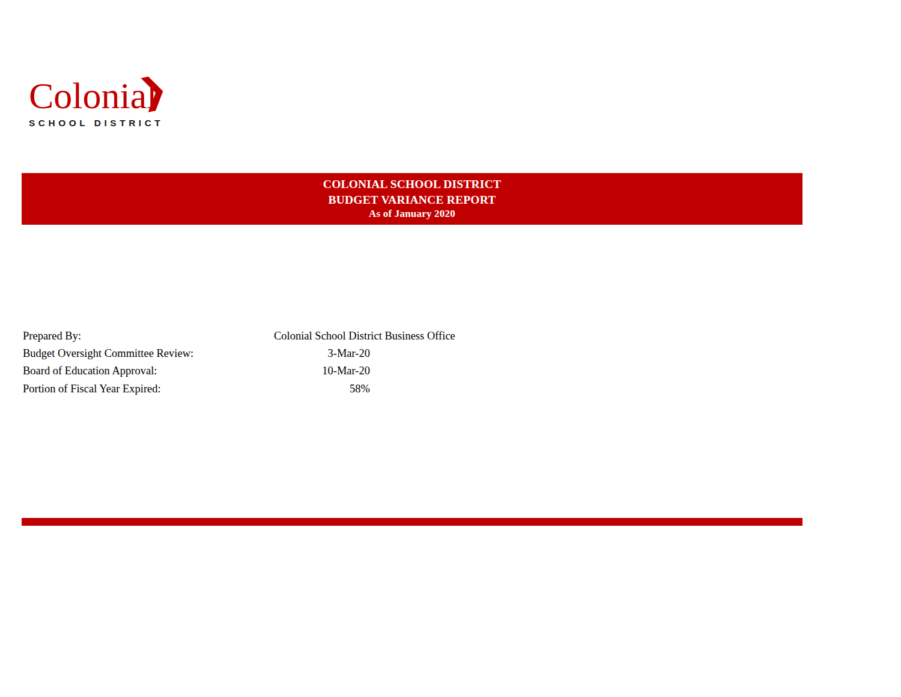Colonial❯
SCHOOL DISTRICT
COLONIAL SCHOOL DISTRICT
BUDGET VARIANCE REPORT
As of January 2020
| Prepared By: | Colonial School District Business Office |
| Budget Oversight Committee Review: | 3-Mar-20 | |
| Board of Education Approval: | 10-Mar-20 | |
| Portion of Fiscal Year Expired: | 58% | |